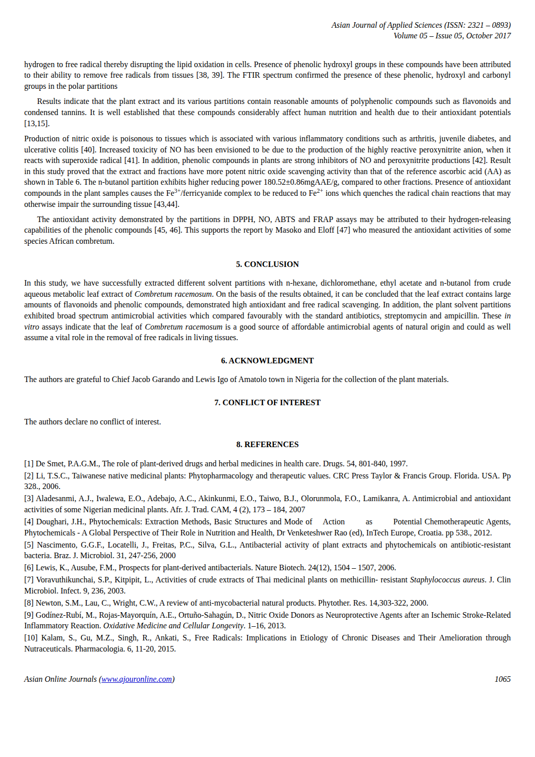Asian Journal of Applied Sciences (ISSN: 2321 – 0893)
Volume 05 – Issue 05, October 2017
hydrogen to free radical thereby disrupting the lipid oxidation in cells. Presence of phenolic hydroxyl groups in these compounds have been attributed to their ability to remove free radicals from tissues [38, 39]. The FTIR spectrum confirmed the presence of these phenolic, hydroxyl and carbonyl groups in the polar partitions
Results indicate that the plant extract and its various partitions contain reasonable amounts of polyphenolic compounds such as flavonoids and condensed tannins. It is well established that these compounds considerably affect human nutrition and health due to their antioxidant potentials [13,15].
Production of nitric oxide is poisonous to tissues which is associated with various inflammatory conditions such as arthritis, juvenile diabetes, and ulcerative colitis [40]. Increased toxicity of NO has been envisioned to be due to the production of the highly reactive peroxynitrite anion, when it reacts with superoxide radical [41]. In addition, phenolic compounds in plants are strong inhibitors of NO and peroxynitrite productions [42]. Result in this study proved that the extract and fractions have more potent nitric oxide scavenging activity than that of the reference ascorbic acid (AA) as shown in Table 6. The n-butanol partition exhibits higher reducing power 180.52±0.86mgAAE/g, compared to other fractions. Presence of antioxidant compounds in the plant samples causes the Fe3+/ferricyanide complex to be reduced to Fe2+ ions which quenches the radical chain reactions that may otherwise impair the surrounding tissue [43,44].
The antioxidant activity demonstrated by the partitions in DPPH, NO, ABTS and FRAP assays may be attributed to their hydrogen-releasing capabilities of the phenolic compounds [45, 46]. This supports the report by Masoko and Eloff [47] who measured the antioxidant activities of some species African combretum.
5. CONCLUSION
In this study, we have successfully extracted different solvent partitions with n-hexane, dichloromethane, ethyl acetate and n-butanol from crude aqueous metabolic leaf extract of Combretum racemosum. On the basis of the results obtained, it can be concluded that the leaf extract contains large amounts of flavonoids and phenolic compounds, demonstrated high antioxidant and free radical scavenging. In addition, the plant solvent partitions exhibited broad spectrum antimicrobial activities which compared favourably with the standard antibiotics, streptomycin and ampicillin. These in vitro assays indicate that the leaf of Combretum racemosum is a good source of affordable antimicrobial agents of natural origin and could as well assume a vital role in the removal of free radicals in living tissues.
6. ACKNOWLEDGMENT
The authors are grateful to Chief Jacob Garando and Lewis Igo of Amatolo town in Nigeria for the collection of the plant materials.
7. CONFLICT OF INTEREST
The authors declare no conflict of interest.
8. REFERENCES
[1] De Smet, P.A.G.M., The role of plant-derived drugs and herbal medicines in health care. Drugs. 54, 801-840, 1997.
[2] Li, T.S.C., Taiwanese native medicinal plants: Phytopharmacology and therapeutic values. CRC Press Taylor & Francis Group. Florida. USA. Pp 328., 2006.
[3] Aladesanmi, A.J., Iwalewa, E.O., Adebajo, A.C., Akinkunmi, E.O., Taiwo, B.J., Olorunmola, F.O., Lamikanra, A. Antimicrobial and antioxidant activities of some Nigerian medicinal plants. Afr. J. Trad. CAM, 4 (2), 173 – 184, 2007
[4] Doughari, J.H., Phytochemicals: Extraction Methods, Basic Structures and Mode of Action as Potential Chemotherapeutic Agents, Phytochemicals - A Global Perspective of Their Role in Nutrition and Health, Dr Venketeshwer Rao (ed), InTech Europe, Croatia. pp 538., 2012.
[5] Nascimento, G.G.F., Locatelli, J., Freitas, P.C., Silva, G.L., Antibacterial activity of plant extracts and phytochemicals on antibiotic-resistant bacteria. Braz. J. Microbiol. 31, 247-256, 2000
[6] Lewis, K., Ausube, F.M., Prospects for plant-derived antibacterials. Nature Biotech. 24(12), 1504 – 1507, 2006.
[7] Voravuthikunchai, S.P., Kitpipit, L., Activities of crude extracts of Thai medicinal plants on methicillin- resistant Staphylococcus aureus. J. Clin Microbiol. Infect. 9, 236, 2003.
[8] Newton, S.M., Lau, C., Wright, C.W., A review of anti-mycobacterial natural products. Phytother. Res. 14,303-322, 2000.
[9] Godínez-Rubí, M., Rojas-Mayorquín, A.E., Ortuño-Sahagún, D., Nitric Oxide Donors as Neuroprotective Agents after an Ischemic Stroke-Related Inflammatory Reaction. Oxidative Medicine and Cellular Longevity. 1–16, 2013.
[10] Kalam, S., Gu, M.Z., Singh, R., Ankati, S., Free Radicals: Implications in Etiology of Chronic Diseases and Their Amelioration through Nutraceuticals. Pharmacologia. 6, 11-20, 2015.
Asian Online Journals (www.ajouronline.com) 1065